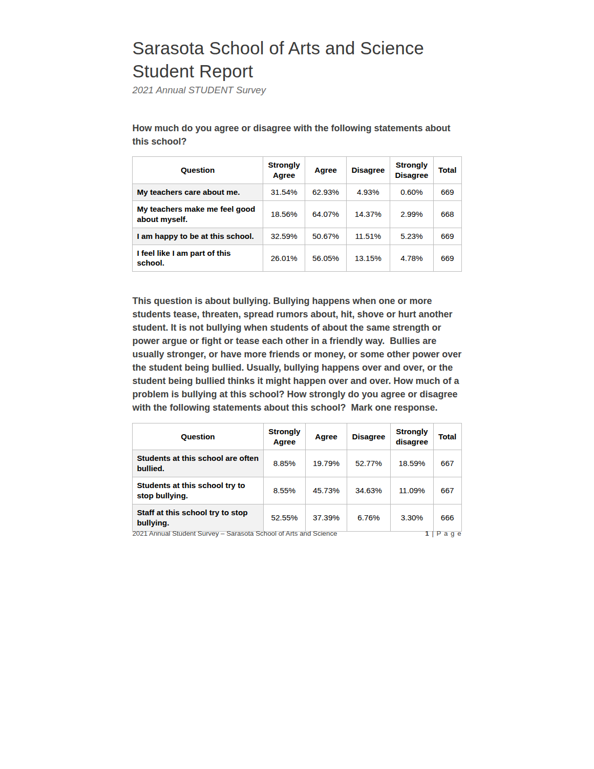Sarasota School of Arts and Science Student Report
2021 Annual STUDENT Survey
How much do you agree or disagree with the following statements about this school?
Agreement with statements about this school
| Question | Strongly Agree | Agree | Disagree | Strongly Disagree | Total |
| --- | --- | --- | --- | --- | --- |
| My teachers care about me. | 31.54% | 62.93% | 4.93% | 0.60% | 669 |
| My teachers make me feel good about myself. | 18.56% | 64.07% | 14.37% | 2.99% | 668 |
| I am happy to be at this school. | 32.59% | 50.67% | 11.51% | 5.23% | 669 |
| I feel like I am part of this school. | 26.01% | 56.05% | 13.15% | 4.78% | 669 |
This question is about bullying. Bullying happens when one or more students tease, threaten, spread rumors about, hit, shove or hurt another student. It is not bullying when students of about the same strength or power argue or fight or tease each other in a friendly way. Bullies are usually stronger, or have more friends or money, or some other power over the student being bullied. Usually, bullying happens over and over, or the student being bullied thinks it might happen over and over. How much of a problem is bullying at this school? How strongly do you agree or disagree with the following statements about this school? Mark one response.
Agreement with statements about bullying at this school
| Question | Strongly Agree | Agree | Disagree | Strongly disagree | Total |
| --- | --- | --- | --- | --- | --- |
| Students at this school are often bullied. | 8.85% | 19.79% | 52.77% | 18.59% | 667 |
| Students at this school try to stop bullying. | 8.55% | 45.73% | 34.63% | 11.09% | 667 |
| Staff at this school try to stop bullying. | 52.55% | 37.39% | 6.76% | 3.30% | 666 |
2021 Annual Student Survey – Sarasota School of Arts and Science 1 | P a g e